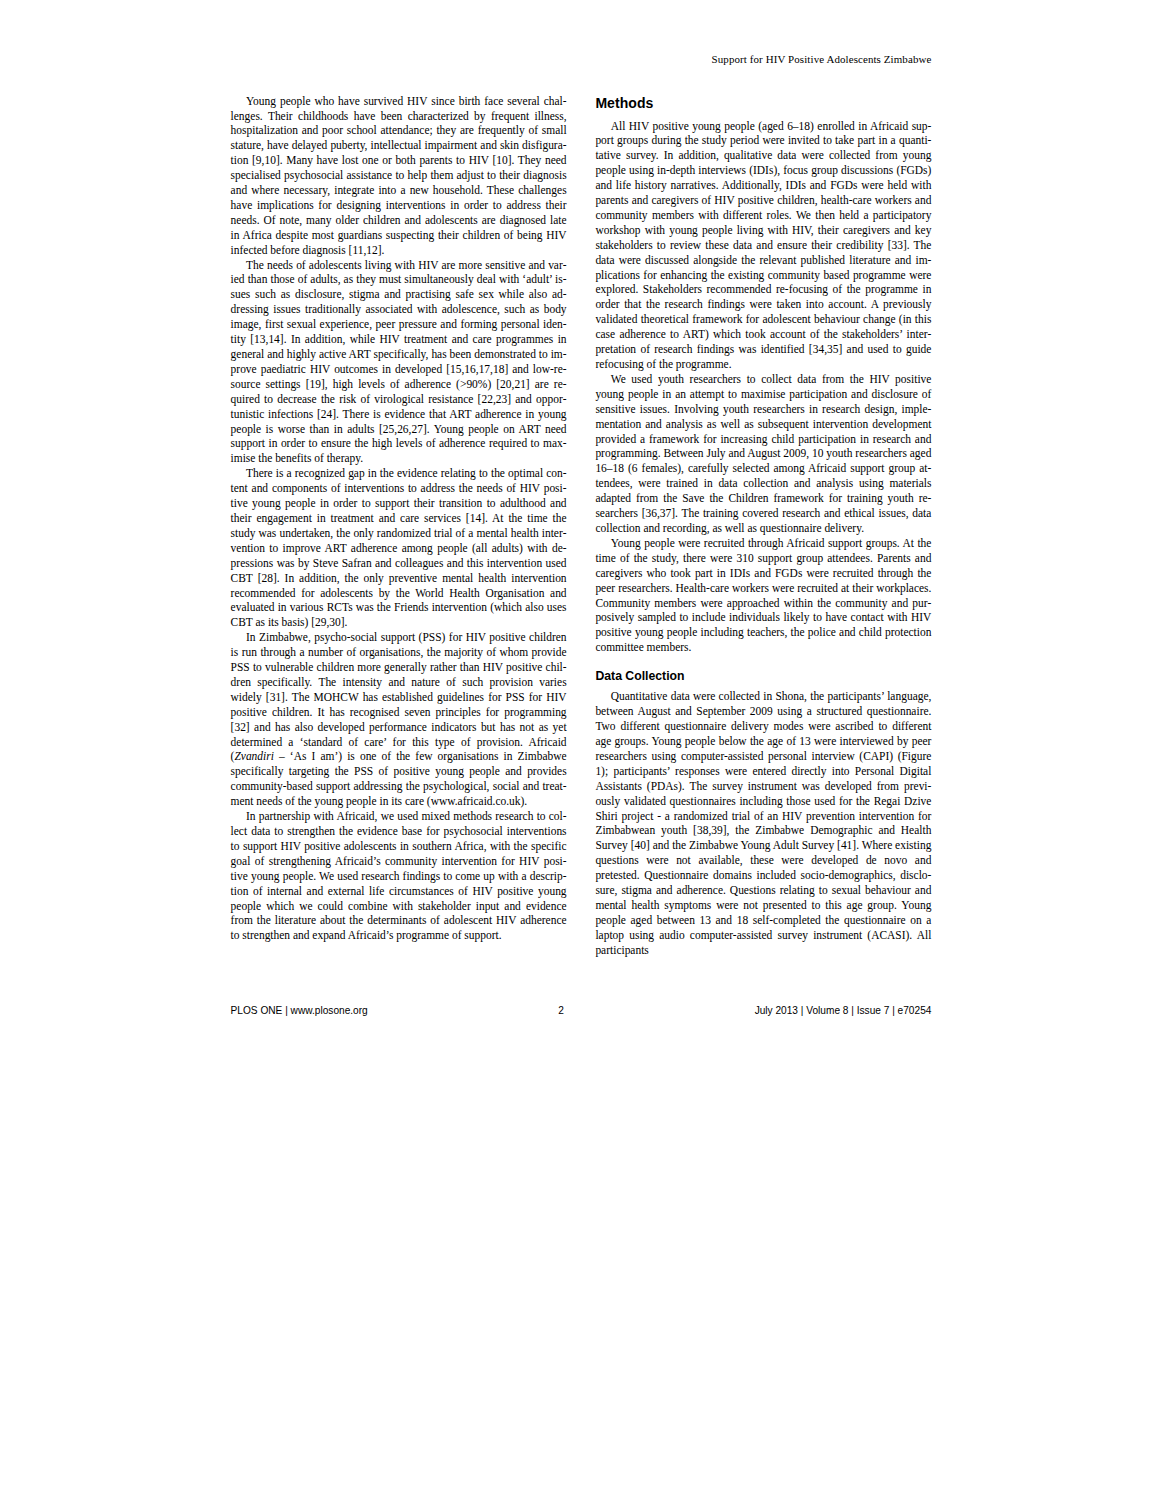Support for HIV Positive Adolescents Zimbabwe
Young people who have survived HIV since birth face several challenges. Their childhoods have been characterized by frequent illness, hospitalization and poor school attendance; they are frequently of small stature, have delayed puberty, intellectual impairment and skin disfiguration [9,10]. Many have lost one or both parents to HIV [10]. They need specialised psychosocial assistance to help them adjust to their diagnosis and where necessary, integrate into a new household. These challenges have implications for designing interventions in order to address their needs. Of note, many older children and adolescents are diagnosed late in Africa despite most guardians suspecting their children of being HIV infected before diagnosis [11,12].
The needs of adolescents living with HIV are more sensitive and varied than those of adults, as they must simultaneously deal with ‘adult’ issues such as disclosure, stigma and practising safe sex while also addressing issues traditionally associated with adolescence, such as body image, first sexual experience, peer pressure and forming personal identity [13,14]. In addition, while HIV treatment and care programmes in general and highly active ART specifically, has been demonstrated to improve paediatric HIV outcomes in developed [15,16,17,18] and low-resource settings [19], high levels of adherence (>90%) [20,21] are required to decrease the risk of virological resistance [22,23] and opportunistic infections [24]. There is evidence that ART adherence in young people is worse than in adults [25,26,27]. Young people on ART need support in order to ensure the high levels of adherence required to maximise the benefits of therapy.
There is a recognized gap in the evidence relating to the optimal content and components of interventions to address the needs of HIV positive young people in order to support their transition to adulthood and their engagement in treatment and care services [14]. At the time the study was undertaken, the only randomized trial of a mental health intervention to improve ART adherence among people (all adults) with depressions was by Steve Safran and colleagues and this intervention used CBT [28]. In addition, the only preventive mental health intervention recommended for adolescents by the World Health Organisation and evaluated in various RCTs was the Friends intervention (which also uses CBT as its basis) [29,30].
In Zimbabwe, psycho-social support (PSS) for HIV positive children is run through a number of organisations, the majority of whom provide PSS to vulnerable children more generally rather than HIV positive children specifically. The intensity and nature of such provision varies widely [31]. The MOHCW has established guidelines for PSS for HIV positive children. It has recognised seven principles for programming [32] and has also developed performance indicators but has not as yet determined a ‘standard of care’ for this type of provision. Africaid (Zvandiri – ‘As I am’) is one of the few organisations in Zimbabwe specifically targeting the PSS of positive young people and provides community-based support addressing the psychological, social and treatment needs of the young people in its care (www.africaid.co.uk).
In partnership with Africaid, we used mixed methods research to collect data to strengthen the evidence base for psychosocial interventions to support HIV positive adolescents in southern Africa, with the specific goal of strengthening Africaid’s community intervention for HIV positive young people. We used research findings to come up with a description of internal and external life circumstances of HIV positive young people which we could combine with stakeholder input and evidence from the literature about the determinants of adolescent HIV adherence to strengthen and expand Africaid’s programme of support.
Methods
All HIV positive young people (aged 6–18) enrolled in Africaid support groups during the study period were invited to take part in a quantitative survey. In addition, qualitative data were collected from young people using in-depth interviews (IDIs), focus group discussions (FGDs) and life history narratives. Additionally, IDIs and FGDs were held with parents and caregivers of HIV positive children, health-care workers and community members with different roles. We then held a participatory workshop with young people living with HIV, their caregivers and key stakeholders to review these data and ensure their credibility [33]. The data were discussed alongside the relevant published literature and implications for enhancing the existing community based programme were explored. Stakeholders recommended re-focusing of the programme in order that the research findings were taken into account. A previously validated theoretical framework for adolescent behaviour change (in this case adherence to ART) which took account of the stakeholders’ interpretation of research findings was identified [34,35] and used to guide refocusing of the programme.
We used youth researchers to collect data from the HIV positive young people in an attempt to maximise participation and disclosure of sensitive issues. Involving youth researchers in research design, implementation and analysis as well as subsequent intervention development provided a framework for increasing child participation in research and programming. Between July and August 2009, 10 youth researchers aged 16–18 (6 females), carefully selected among Africaid support group attendees, were trained in data collection and analysis using materials adapted from the Save the Children framework for training youth researchers [36,37]. The training covered research and ethical issues, data collection and recording, as well as questionnaire delivery.
Young people were recruited through Africaid support groups. At the time of the study, there were 310 support group attendees. Parents and caregivers who took part in IDIs and FGDs were recruited through the peer researchers. Health-care workers were recruited at their workplaces. Community members were approached within the community and purposively sampled to include individuals likely to have contact with HIV positive young people including teachers, the police and child protection committee members.
Data Collection
Quantitative data were collected in Shona, the participants’ language, between August and September 2009 using a structured questionnaire. Two different questionnaire delivery modes were ascribed to different age groups. Young people below the age of 13 were interviewed by peer researchers using computer-assisted personal interview (CAPI) (Figure 1); participants’ responses were entered directly into Personal Digital Assistants (PDAs). The survey instrument was developed from previously validated questionnaires including those used for the Regai Dzive Shiri project - a randomized trial of an HIV prevention intervention for Zimbabwean youth [38,39], the Zimbabwe Demographic and Health Survey [40] and the Zimbabwe Young Adult Survey [41]. Where existing questions were not available, these were developed de novo and pretested. Questionnaire domains included socio-demographics, disclosure, stigma and adherence. Questions relating to sexual behaviour and mental health symptoms were not presented to this age group. Young people aged between 13 and 18 self-completed the questionnaire on a laptop using audio computer-assisted survey instrument (ACASI). All participants
PLOS ONE | www.plosone.org
2
July 2013 | Volume 8 | Issue 7 | e70254